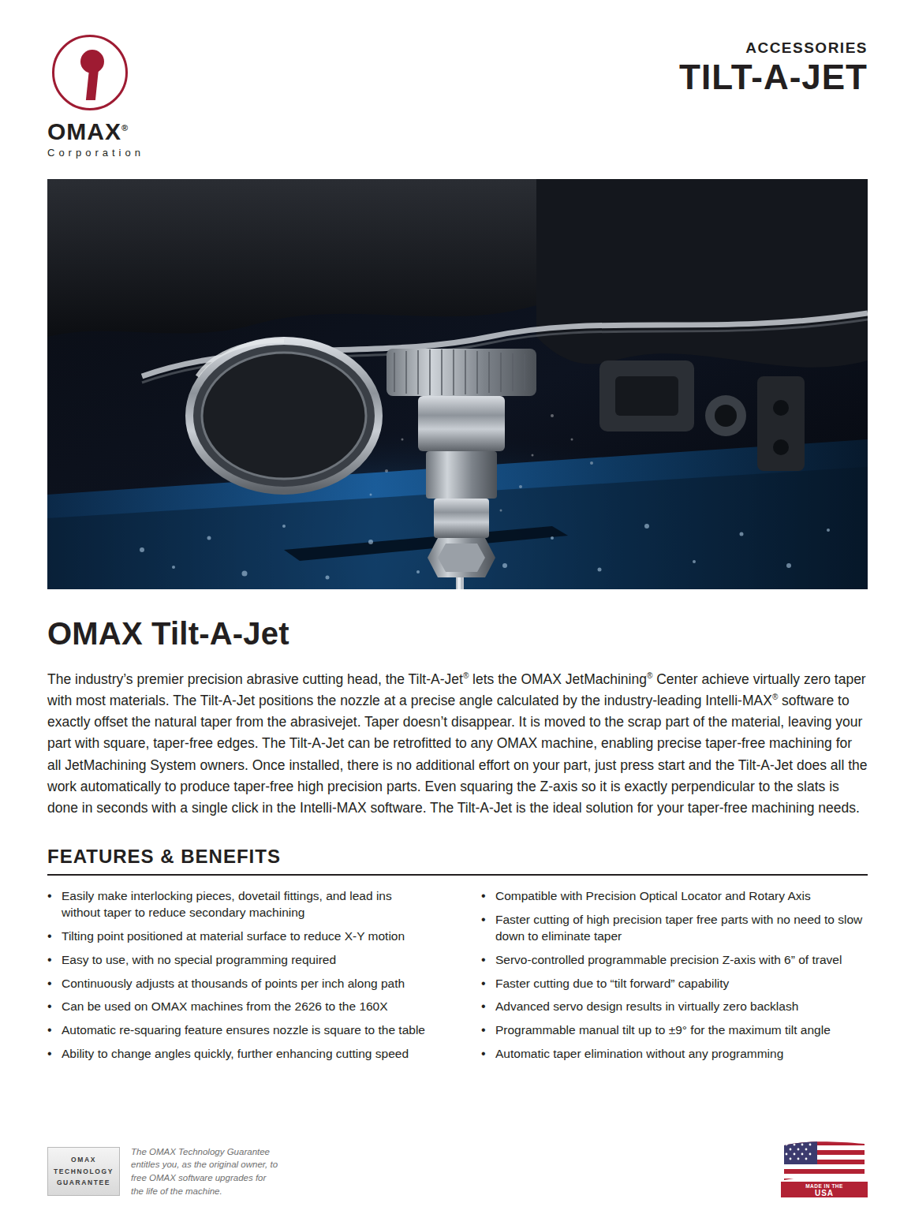OMAX®
Corporation
ACCESSORIES
TILT-A-JET
OMAX Tilt-A-Jet
The industry’s premier precision abrasive cutting head, the Tilt-A-Jet® lets the OMAX JetMachining® Center achieve virtually zero taper with most materials. The Tilt-A-Jet positions the nozzle at a precise angle calculated by the industry-leading Intelli-MAX® software to exactly offset the natural taper from the abrasivejet. Taper doesn’t disappear. It is moved to the scrap part of the material, leaving your part with square, taper-free edges. The Tilt-A-Jet can be retrofitted to any OMAX machine, enabling precise taper-free machining for all JetMachining System owners. Once installed, there is no additional effort on your part, just press start and the Tilt-A-Jet does all the work automatically to produce taper-free high precision parts. Even squaring the Z-axis so it is exactly perpendicular to the slats is done in seconds with a single click in the Intelli-MAX software. The Tilt-A-Jet is the ideal solution for your taper-free machining needs.
FEATURES & BENEFITS
Easily make interlocking pieces, dovetail fittings, and lead ins without taper to reduce secondary machining
Tilting point positioned at material surface to reduce X-Y motion
Easy to use, with no special programming required
Continuously adjusts at thousands of points per inch along path
Can be used on OMAX machines from the 2626 to the 160X
Automatic re-squaring feature ensures nozzle is square to the table
Ability to change angles quickly, further enhancing cutting speed
Compatible with Precision Optical Locator and Rotary Axis
Faster cutting of high precision taper free parts with no need to slow down to eliminate taper
Servo-controlled programmable precision Z-axis with 6” of travel
Faster cutting due to “tilt forward” capability
Advanced servo design results in virtually zero backlash
Programmable manual tilt up to ±9° for the maximum tilt angle
Automatic taper elimination without any programming
OMAX TECHNOLOGY GUARANTEE
The OMAX Technology Guarantee entitles you, as the original owner, to free OMAX software upgrades for the life of the machine.
MADE IN THE USA